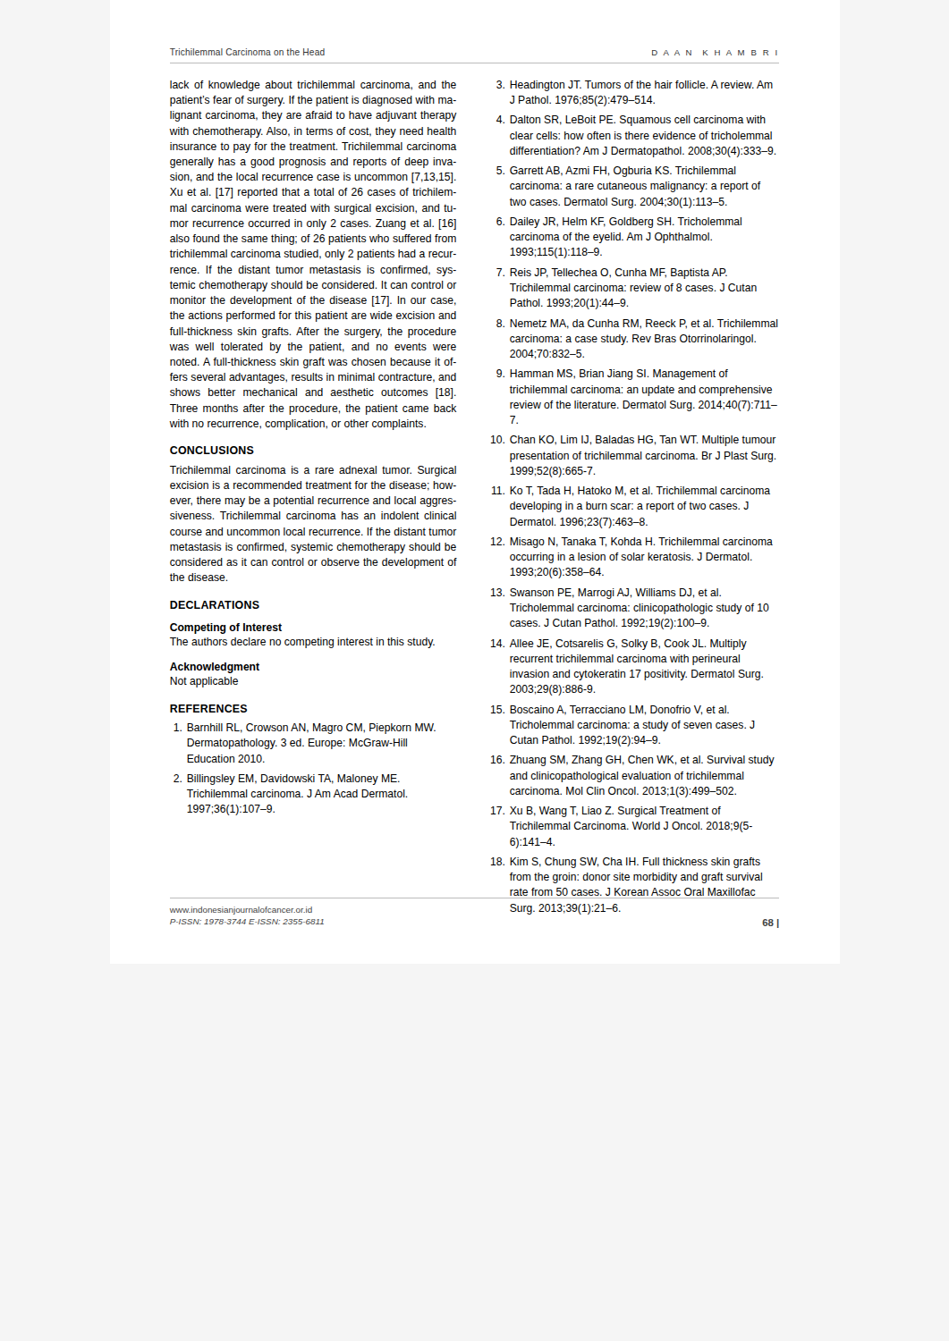Trichilemmal Carcinoma on the Head
D A A N K H A M B R I
lack of knowledge about trichilemmal carcinoma, and the patient’s fear of surgery. If the patient is diagnosed with malignant carcinoma, they are afraid to have adjuvant therapy with chemotherapy. Also, in terms of cost, they need health insurance to pay for the treatment. Trichilemmal carcinoma generally has a good prognosis and reports of deep invasion, and the local recurrence case is uncommon [7,13,15]. Xu et al. [17] reported that a total of 26 cases of trichilemmal carcinoma were treated with surgical excision, and tumor recurrence occurred in only 2 cases. Zuang et al. [16] also found the same thing; of 26 patients who suffered from trichilemmal carcinoma studied, only 2 patients had a recurrence. If the distant tumor metastasis is confirmed, systemic chemotherapy should be considered. It can control or monitor the development of the disease [17]. In our case, the actions performed for this patient are wide excision and full-thickness skin grafts. After the surgery, the procedure was well tolerated by the patient, and no events were noted. A full-thickness skin graft was chosen because it offers several advantages, results in minimal contracture, and shows better mechanical and aesthetic outcomes [18]. Three months after the procedure, the patient came back with no recurrence, complication, or other complaints.
CONCLUSIONS
Trichilemmal carcinoma is a rare adnexal tumor. Surgical excision is a recommended treatment for the disease; however, there may be a potential recurrence and local aggressiveness. Trichilemmal carcinoma has an indolent clinical course and uncommon local recurrence. If the distant tumor metastasis is confirmed, systemic chemotherapy should be considered as it can control or observe the development of the disease.
DECLARATIONS
Competing of Interest
The authors declare no competing interest in this study.
Acknowledgment
Not applicable
REFERENCES
Barnhill RL, Crowson AN, Magro CM, Piepkorn MW. Dermatopathology. 3 ed. Europe: McGraw-Hill Education 2010.
Billingsley EM, Davidowski TA, Maloney ME. Trichilemmal carcinoma. J Am Acad Dermatol. 1997;36(1):107–9.
Headington JT. Tumors of the hair follicle. A review. Am J Pathol. 1976;85(2):479–514.
Dalton SR, LeBoit PE. Squamous cell carcinoma with clear cells: how often is there evidence of tricholemmal differentiation? Am J Dermatopathol. 2008;30(4):333–9.
Garrett AB, Azmi FH, Ogburia KS. Trichilemmal carcinoma: a rare cutaneous malignancy: a report of two cases. Dermatol Surg. 2004;30(1):113–5.
Dailey JR, Helm KF, Goldberg SH. Tricholemmal carcinoma of the eyelid. Am J Ophthalmol. 1993;115(1):118–9.
Reis JP, Tellechea O, Cunha MF, Baptista AP. Trichilemmal carcinoma: review of 8 cases. J Cutan Pathol. 1993;20(1):44–9.
Nemetz MA, da Cunha RM, Reeck P, et al. Trichilemmal carcinoma: a case study. Rev Bras Otorrinolaringol. 2004;70:832–5.
Hamman MS, Brian Jiang SI. Management of trichilemmal carcinoma: an update and comprehensive review of the literature. Dermatol Surg. 2014;40(7):711–7.
Chan KO, Lim IJ, Baladas HG, Tan WT. Multiple tumour presentation of trichilemmal carcinoma. Br J Plast Surg. 1999;52(8):665-7.
Ko T, Tada H, Hatoko M, et al. Trichilemmal carcinoma developing in a burn scar: a report of two cases. J Dermatol. 1996;23(7):463–8.
Misago N, Tanaka T, Kohda H. Trichilemmal carcinoma occurring in a lesion of solar keratosis. J Dermatol. 1993;20(6):358–64.
Swanson PE, Marrogi AJ, Williams DJ, et al. Tricholemmal carcinoma: clinicopathologic study of 10 cases. J Cutan Pathol. 1992;19(2):100–9.
Allee JE, Cotsarelis G, Solky B, Cook JL. Multiply recurrent trichilemmal carcinoma with perineural invasion and cytokeratin 17 positivity. Dermatol Surg. 2003;29(8):886-9.
Boscaino A, Terracciano LM, Donofrio V, et al. Tricholemmal carcinoma: a study of seven cases. J Cutan Pathol. 1992;19(2):94–9.
Zhuang SM, Zhang GH, Chen WK, et al. Survival study and clinicopathological evaluation of trichilemmal carcinoma. Mol Clin Oncol. 2013;1(3):499–502.
Xu B, Wang T, Liao Z. Surgical Treatment of Trichilemmal Carcinoma. World J Oncol. 2018;9(5-6):141–4.
Kim S, Chung SW, Cha IH. Full thickness skin grafts from the groin: donor site morbidity and graft survival rate from 50 cases. J Korean Assoc Oral Maxillofac Surg. 2013;39(1):21–6.
www.indonesianjournalofcancer.or.id
P-ISSN: 1978-3744 E-ISSN: 2355-6811
68 |